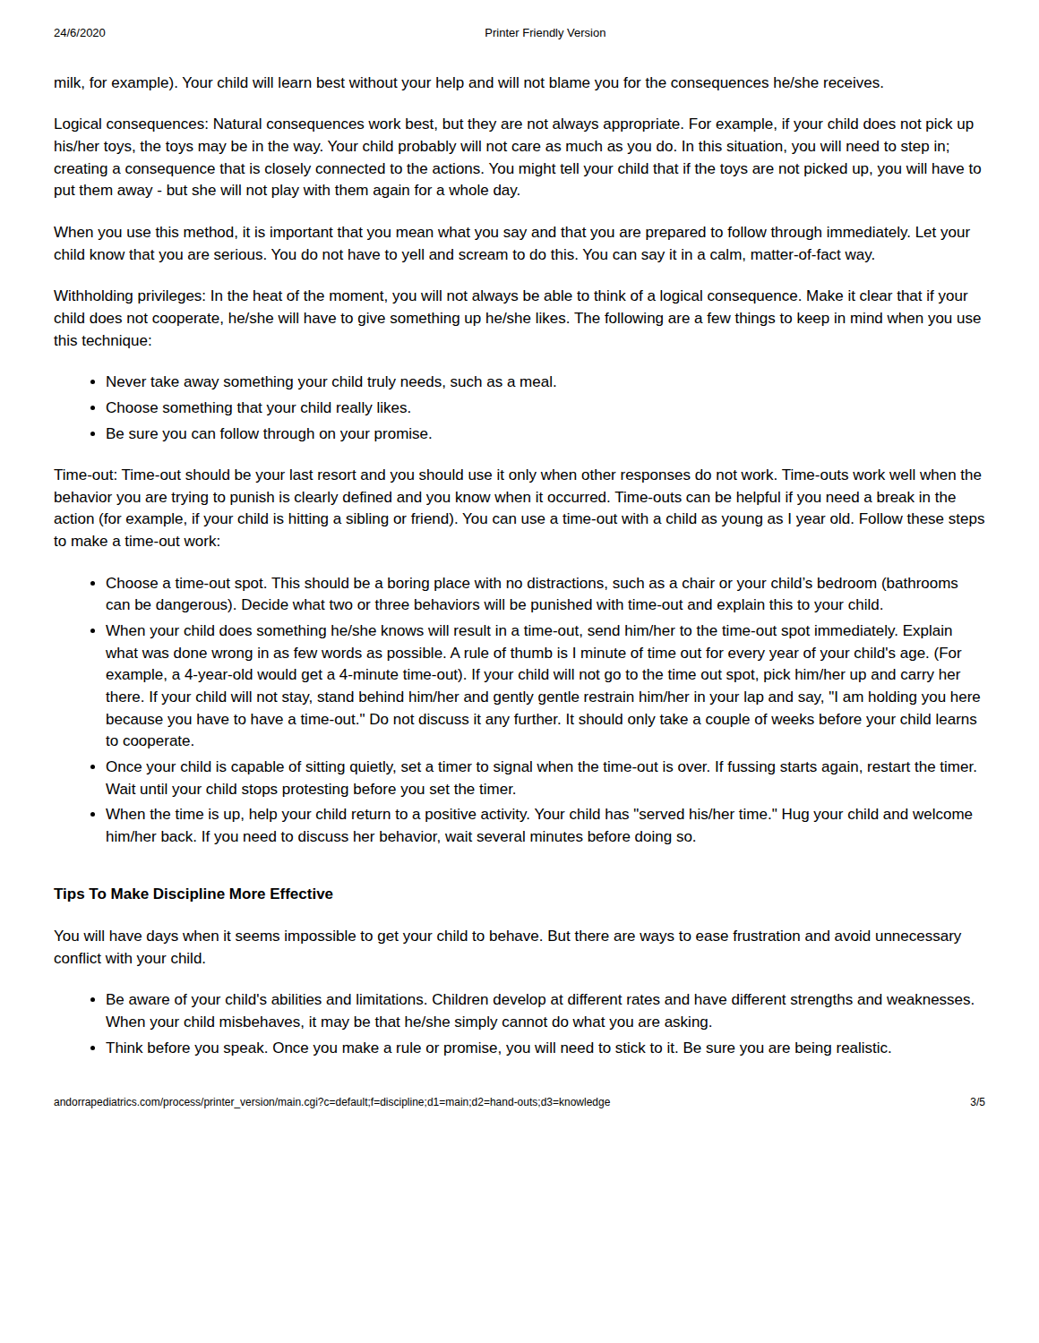24/6/2020 Printer Friendly Version
milk, for example). Your child will learn best without your help and will not blame you for the consequences he/she receives.
Logical consequences: Natural consequences work best, but they are not always appropriate. For example, if your child does not pick up his/her toys, the toys may be in the way. Your child probably will not care as much as you do. In this situation, you will need to step in; creating a consequence that is closely connected to the actions. You might tell your child that if the toys are not picked up, you will have to put them away - but she will not play with them again for a whole day.
When you use this method, it is important that you mean what you say and that you are prepared to follow through immediately. Let your child know that you are serious. You do not have to yell and scream to do this. You can say it in a calm, matter-of-fact way.
Withholding privileges: In the heat of the moment, you will not always be able to think of a logical consequence. Make it clear that if your child does not cooperate, he/she will have to give something up he/she likes. The following are a few things to keep in mind when you use this technique:
Never take away something your child truly needs, such as a meal.
Choose something that your child really likes.
Be sure you can follow through on your promise.
Time-out: Time-out should be your last resort and you should use it only when other responses do not work. Time-outs work well when the behavior you are trying to punish is clearly defined and you know when it occurred. Time-outs can be helpful if you need a break in the action (for example, if your child is hitting a sibling or friend). You can use a time-out with a child as young as I year old. Follow these steps to make a time-out work:
Choose a time-out spot. This should be a boring place with no distractions, such as a chair or your child’s bedroom (bathrooms can be dangerous). Decide what two or three behaviors will be punished with time-out and explain this to your child.
When your child does something he/she knows will result in a time-out, send him/her to the time-out spot immediately. Explain what was done wrong in as few words as possible. A rule of thumb is I minute of time out for every year of your child's age. (For example, a 4-year-old would get a 4-minute time-out). If your child will not go to the time out spot, pick him/her up and carry her there. If your child will not stay, stand behind him/her and gently gentle restrain him/her in your lap and say, "I am holding you here because you have to have a time-out." Do not discuss it any further. It should only take a couple of weeks before your child learns to cooperate.
Once your child is capable of sitting quietly, set a timer to signal when the time-out is over. If fussing starts again, restart the timer. Wait until your child stops protesting before you set the timer.
When the time is up, help your child return to a positive activity. Your child has "served his/her time." Hug your child and welcome him/her back. If you need to discuss her behavior, wait several minutes before doing so.
Tips To Make Discipline More Effective
You will have days when it seems impossible to get your child to behave. But there are ways to ease frustration and avoid unnecessary conflict with your child.
Be aware of your child's abilities and limitations. Children develop at different rates and have different strengths and weaknesses. When your child misbehaves, it may be that he/she simply cannot do what you are asking.
Think before you speak. Once you make a rule or promise, you will need to stick to it. Be sure you are being realistic.
andorrapediatrics.com/process/printer_version/main.cgi?c=default;f=discipline;d1=main;d2=hand-outs;d3=knowledge 3/5